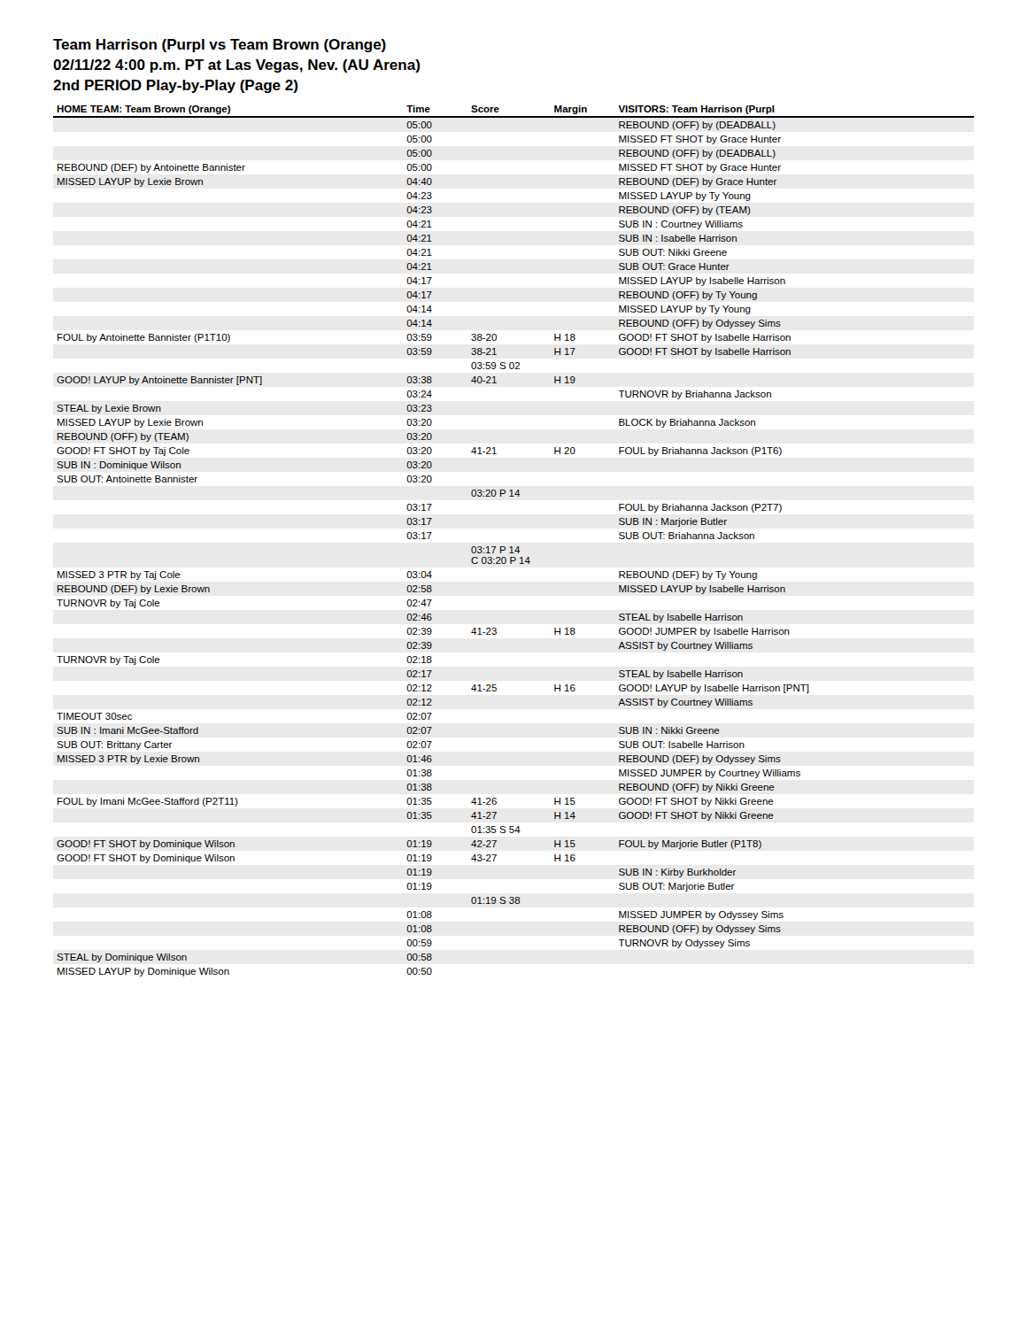Team Harrison (Purpl vs Team Brown (Orange)
02/11/22 4:00 p.m. PT at Las Vegas, Nev. (AU Arena)
2nd PERIOD Play-by-Play (Page 2)
| HOME TEAM: Team Brown (Orange) | Time | Score | Margin | VISITORS: Team Harrison (Purpl |
| --- | --- | --- | --- | --- |
| | 05:00 | | | REBOUND (OFF) by (DEADBALL) |
| | 05:00 | | | MISSED FT SHOT by Grace Hunter |
| | 05:00 | | | REBOUND (OFF) by (DEADBALL) |
| REBOUND (DEF) by Antoinette Bannister | 05:00 | | | MISSED FT SHOT by Grace Hunter |
| MISSED LAYUP by Lexie Brown | 04:40 | | | REBOUND (DEF) by Grace Hunter |
| | 04:23 | | | MISSED LAYUP by Ty Young |
| | 04:23 | | | REBOUND (OFF) by (TEAM) |
| | 04:21 | | | SUB IN : Courtney Williams |
| | 04:21 | | | SUB IN : Isabelle Harrison |
| | 04:21 | | | SUB OUT: Nikki Greene |
| | 04:21 | | | SUB OUT: Grace Hunter |
| | 04:17 | | | MISSED LAYUP by Isabelle Harrison |
| | 04:17 | | | REBOUND (OFF) by Ty Young |
| | 04:14 | | | MISSED LAYUP by Ty Young |
| | 04:14 | | | REBOUND (OFF) by Odyssey Sims |
| FOUL by Antoinette Bannister (P1T10) | 03:59 | 38-20 | H 18 | GOOD! FT SHOT by Isabelle Harrison |
| | 03:59 | 38-21 | H 17 | GOOD! FT SHOT by Isabelle Harrison |
| | | 03:59 S 02 | | |
| GOOD! LAYUP by Antoinette Bannister [PNT] | 03:38 | 40-21 | H 19 | |
| | 03:24 | | | TURNOVR by Briahanna Jackson |
| STEAL by Lexie Brown | 03:23 | | | |
| MISSED LAYUP by Lexie Brown | 03:20 | | | BLOCK by Briahanna Jackson |
| REBOUND (OFF) by (TEAM) | 03:20 | | | |
| GOOD! FT SHOT by Taj Cole | 03:20 | 41-21 | H 20 | FOUL by Briahanna Jackson (P1T6) |
| SUB IN : Dominique Wilson | 03:20 | | | |
| SUB OUT: Antoinette Bannister | 03:20 | | | |
| | | 03:20 P 14 | | |
| | 03:17 | | | FOUL by Briahanna Jackson (P2T7) |
| | 03:17 | | | SUB IN : Marjorie Butler |
| | 03:17 | | | SUB OUT: Briahanna Jackson |
| | | 03:17 P 14 C 03:20 P 14 | | |
| MISSED 3 PTR by Taj Cole | 03:04 | | | REBOUND (DEF) by Ty Young |
| REBOUND (DEF) by Lexie Brown | 02:58 | | | MISSED LAYUP by Isabelle Harrison |
| TURNOVR by Taj Cole | 02:47 | | | |
| | 02:46 | | | STEAL by Isabelle Harrison |
| | 02:39 | 41-23 | H 18 | GOOD! JUMPER by Isabelle Harrison |
| | 02:39 | | | ASSIST by Courtney Williams |
| TURNOVR by Taj Cole | 02:18 | | | |
| | 02:17 | | | STEAL by Isabelle Harrison |
| | 02:12 | 41-25 | H 16 | GOOD! LAYUP by Isabelle Harrison [PNT] |
| | 02:12 | | | ASSIST by Courtney Williams |
| TIMEOUT 30sec | 02:07 | | | |
| SUB IN : Imani McGee-Stafford | 02:07 | | | SUB IN : Nikki Greene |
| SUB OUT: Brittany Carter | 02:07 | | | SUB OUT: Isabelle Harrison |
| MISSED 3 PTR by Lexie Brown | 01:46 | | | REBOUND (DEF) by Odyssey Sims |
| | 01:38 | | | MISSED JUMPER by Courtney Williams |
| | 01:38 | | | REBOUND (OFF) by Nikki Greene |
| FOUL by Imani McGee-Stafford (P2T11) | 01:35 | 41-26 | H 15 | GOOD! FT SHOT by Nikki Greene |
| | 01:35 | 41-27 | H 14 | GOOD! FT SHOT by Nikki Greene |
| | | 01:35 S 54 | | |
| GOOD! FT SHOT by Dominique Wilson | 01:19 | 42-27 | H 15 | FOUL by Marjorie Butler (P1T8) |
| GOOD! FT SHOT by Dominique Wilson | 01:19 | 43-27 | H 16 | |
| | 01:19 | | | SUB IN : Kirby Burkholder |
| | 01:19 | | | SUB OUT: Marjorie Butler |
| | | 01:19 S 38 | | |
| | 01:08 | | | MISSED JUMPER by Odyssey Sims |
| | 01:08 | | | REBOUND (OFF) by Odyssey Sims |
| | 00:59 | | | TURNOVR by Odyssey Sims |
| STEAL by Dominique Wilson | 00:58 | | | |
| MISSED LAYUP by Dominique Wilson | 00:50 | | | |